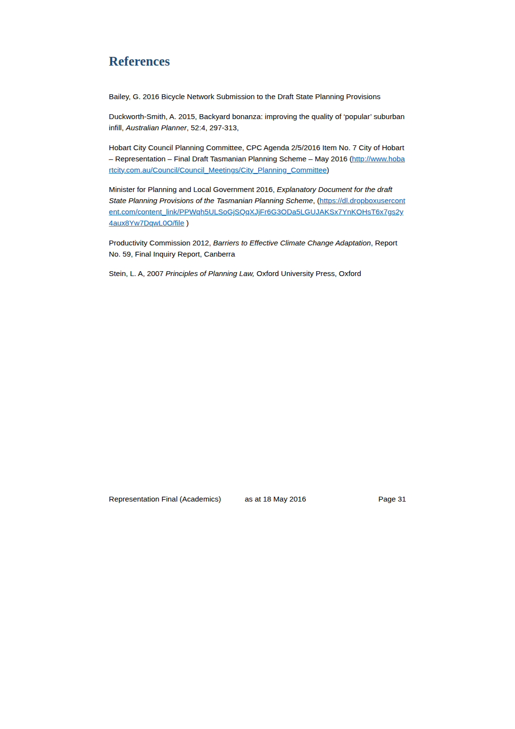References
Bailey, G. 2016 Bicycle Network Submission to the Draft State Planning Provisions
Duckworth-Smith, A. 2015, Backyard bonanza: improving the quality of ‘popular’ suburban infill, Australian Planner, 52:4, 297-313,
Hobart City Council Planning Committee, CPC Agenda 2/5/2016 Item No. 7 City of Hobart – Representation – Final Draft Tasmanian Planning Scheme – May 2016 (http://www.hobartcity.com.au/Council/Council_Meetings/City_Planning_Committee)
Minister for Planning and Local Government 2016, Explanatory Document for the draft State Planning Provisions of the Tasmanian Planning Scheme, (https://dl.dropboxusercontent.com/content_link/PPWqh5ULSoGjSQqXJjFr6G3ODa5LGUJAKSx7YnKOHsT6x7gs2y4aux8Yw7DqwL0O/file )
Productivity Commission 2012, Barriers to Effective Climate Change Adaptation, Report No. 59, Final Inquiry Report, Canberra
Stein, L. A, 2007 Principles of Planning Law, Oxford University Press, Oxford
Representation Final (Academics)
as at 18 May 2016
Page 31